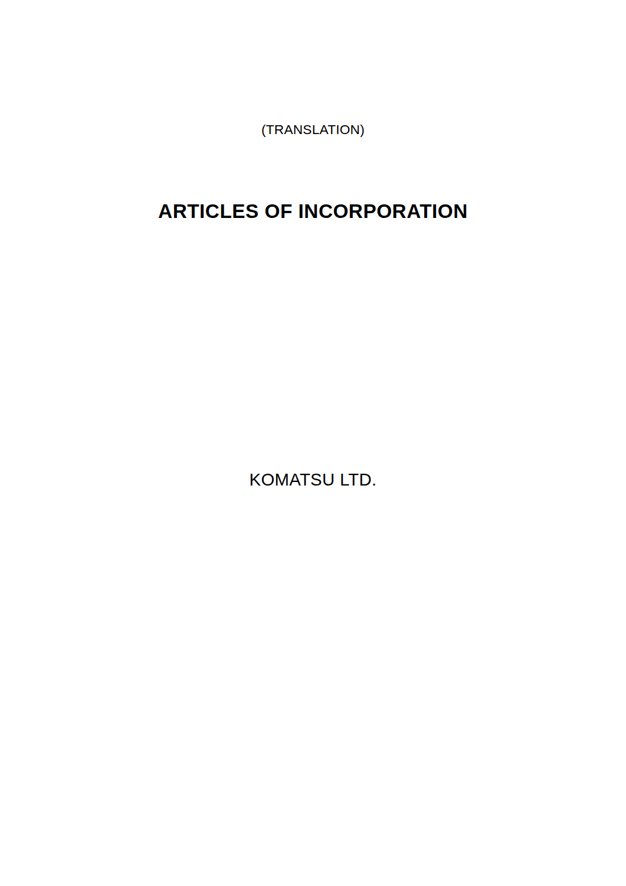(TRANSLATION)
ARTICLES OF INCORPORATION
KOMATSU LTD.